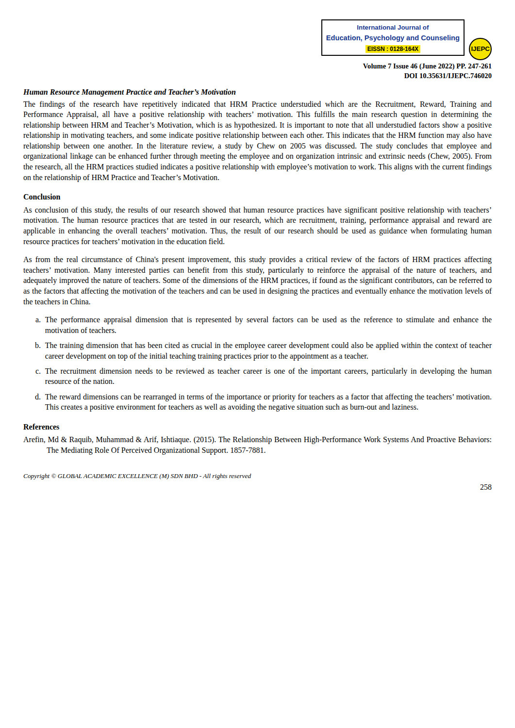International Journal of
Education, Psychology and Counseling
EISSN : 0128-164X IJEPC
Volume 7 Issue 46 (June 2022) PP. 247-261
DOI 10.35631/IJEPC.746020
Human Resource Management Practice and Teacher’s Motivation
The findings of the research have repetitively indicated that HRM Practice understudied which are the Recruitment, Reward, Training and Performance Appraisal, all have a positive relationship with teachers’ motivation. This fulfills the main research question in determining the relationship between HRM and Teacher’s Motivation, which is as hypothesized. It is important to note that all understudied factors show a positive relationship in motivating teachers, and some indicate positive relationship between each other. This indicates that the HRM function may also have relationship between one another. In the literature review, a study by Chew on 2005 was discussed. The study concludes that employee and organizational linkage can be enhanced further through meeting the employee and on organization intrinsic and extrinsic needs (Chew, 2005). From the research, all the HRM practices studied indicates a positive relationship with employee’s motivation to work. This aligns with the current findings on the relationship of HRM Practice and Teacher’s Motivation.
Conclusion
As conclusion of this study, the results of our research showed that human resource practices have significant positive relationship with teachers’ motivation. The human resource practices that are tested in our research, which are recruitment, training, performance appraisal and reward are applicable in enhancing the overall teachers’ motivation. Thus, the result of our research should be used as guidance when formulating human resource practices for teachers’ motivation in the education field.
As from the real circumstance of China's present improvement, this study provides a critical review of the factors of HRM practices affecting teachers’ motivation. Many interested parties can benefit from this study, particularly to reinforce the appraisal of the nature of teachers, and adequately improved the nature of teachers. Some of the dimensions of the HRM practices, if found as the significant contributors, can be referred to as the factors that affecting the motivation of the teachers and can be used in designing the practices and eventually enhance the motivation levels of the teachers in China.
The performance appraisal dimension that is represented by several factors can be used as the reference to stimulate and enhance the motivation of teachers.
The training dimension that has been cited as crucial in the employee career development could also be applied within the context of teacher career development on top of the initial teaching training practices prior to the appointment as a teacher.
The recruitment dimension needs to be reviewed as teacher career is one of the important careers, particularly in developing the human resource of the nation.
The reward dimensions can be rearranged in terms of the importance or priority for teachers as a factor that affecting the teachers’ motivation. This creates a positive environment for teachers as well as avoiding the negative situation such as burn-out and laziness.
References
Arefin, Md & Raquib, Muhammad & Arif, Ishtiaque. (2015). The Relationship Between High-Performance Work Systems And Proactive Behaviors: The Mediating Role Of Perceived Organizational Support. 1857-7881.
Copyright © GLOBAL ACADEMIC EXCELLENCE (M) SDN BHD - All rights reserved
258